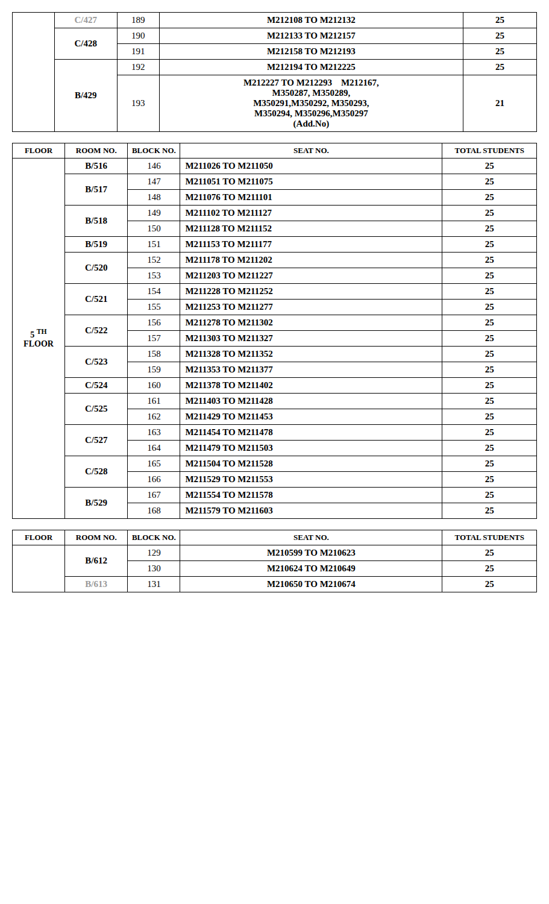| | C/427 | 189 | M212108 TO M212132 | 25 |
| C/428 | 190 | M212133 TO M212157 | 25 |
| 191 | M212158 TO M212193 | 25 |
| B/429 | 192 | M212194 TO M212225 | 25 |
| 193 | M212227 TO M212293 M212167, M350287, M350289, M350291,M350292, M350293, M350294, M350296,M350297 (Add.No) | 21 |
| FLOOR | ROOM NO. | BLOCK NO. | SEAT NO. | TOTAL STUDENTS |
| --- | --- | --- | --- | --- |
| 5 TH FLOOR | B/516 | 146 | M211026 TO M211050 | 25 |
| B/517 | 147 | M211051 TO M211075 | 25 |
| 148 | M211076 TO M211101 | 25 |
| B/518 | 149 | M211102 TO M211127 | 25 |
| 150 | M211128 TO M211152 | 25 |
| B/519 | 151 | M211153 TO M211177 | 25 |
| C/520 | 152 | M211178 TO M211202 | 25 |
| 153 | M211203 TO M211227 | 25 |
| C/521 | 154 | M211228 TO M211252 | 25 |
| 155 | M211253 TO M211277 | 25 |
| C/522 | 156 | M211278 TO M211302 | 25 |
| 157 | M211303 TO M211327 | 25 |
| C/523 | 158 | M211328 TO M211352 | 25 |
| 159 | M211353 TO M211377 | 25 |
| C/524 | 160 | M211378 TO M211402 | 25 |
| C/525 | 161 | M211403 TO M211428 | 25 |
| 162 | M211429 TO M211453 | 25 |
| C/527 | 163 | M211454 TO M211478 | 25 |
| 164 | M211479 TO M211503 | 25 |
| C/528 | 165 | M211504 TO M211528 | 25 |
| 166 | M211529 TO M211553 | 25 |
| B/529 | 167 | M211554 TO M211578 | 25 |
| 168 | M211579 TO M211603 | 25 |
| FLOOR | ROOM NO. | BLOCK NO. | SEAT NO. | TOTAL STUDENTS |
| --- | --- | --- | --- | --- |
| | B/612 | 129 | M210599 TO M210623 | 25 |
| 130 | M210624 TO M210649 | 25 |
| B/613 | 131 | M210650 TO M210674 | 25 |